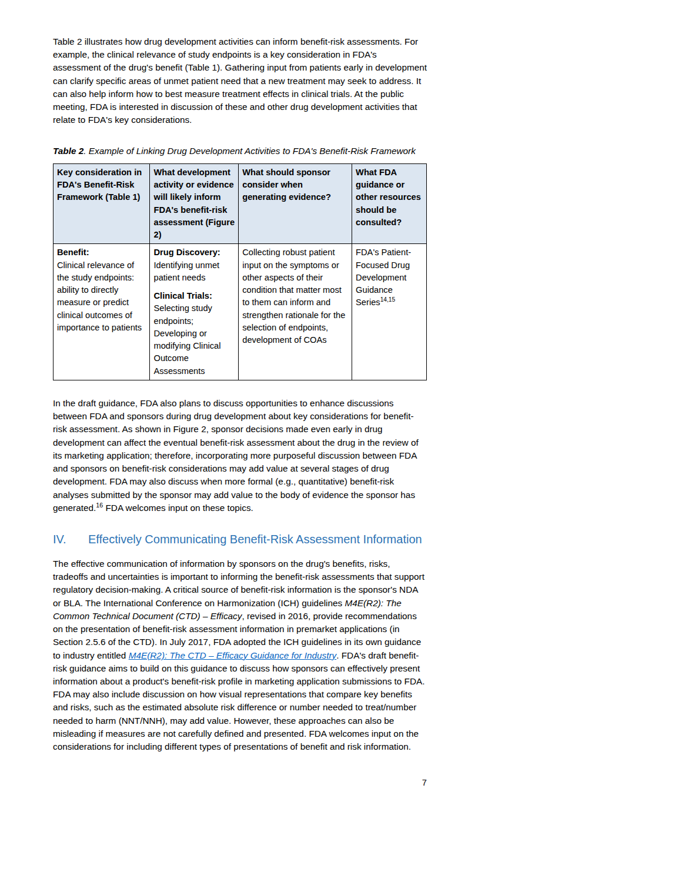Table 2 illustrates how drug development activities can inform benefit-risk assessments. For example, the clinical relevance of study endpoints is a key consideration in FDA's assessment of the drug's benefit (Table 1). Gathering input from patients early in development can clarify specific areas of unmet patient need that a new treatment may seek to address. It can also help inform how to best measure treatment effects in clinical trials. At the public meeting, FDA is interested in discussion of these and other drug development activities that relate to FDA's key considerations.
Table 2. Example of Linking Drug Development Activities to FDA's Benefit-Risk Framework
| Key consideration in FDA's Benefit-Risk Framework (Table 1) | What development activity or evidence will likely inform FDA's benefit-risk assessment (Figure 2) | What should sponsor consider when generating evidence? | What FDA guidance or other resources should be consulted? |
| --- | --- | --- | --- |
| Benefit: Clinical relevance of the study endpoints: ability to directly measure or predict clinical outcomes of importance to patients | Drug Discovery: Identifying unmet patient needs Clinical Trials: Selecting study endpoints; Developing or modifying Clinical Outcome Assessments | Collecting robust patient input on the symptoms or other aspects of their condition that matter most to them can inform and strengthen rationale for the selection of endpoints, development of COAs | FDA's Patient-Focused Drug Development Guidance Series 14,15 |
In the draft guidance, FDA also plans to discuss opportunities to enhance discussions between FDA and sponsors during drug development about key considerations for benefit-risk assessment. As shown in Figure 2, sponsor decisions made even early in drug development can affect the eventual benefit-risk assessment about the drug in the review of its marketing application; therefore, incorporating more purposeful discussion between FDA and sponsors on benefit-risk considerations may add value at several stages of drug development. FDA may also discuss when more formal (e.g., quantitative) benefit-risk analyses submitted by the sponsor may add value to the body of evidence the sponsor has generated.16 FDA welcomes input on these topics.
IV. Effectively Communicating Benefit-Risk Assessment Information
The effective communication of information by sponsors on the drug's benefits, risks, tradeoffs and uncertainties is important to informing the benefit-risk assessments that support regulatory decision-making. A critical source of benefit-risk information is the sponsor's NDA or BLA. The International Conference on Harmonization (ICH) guidelines M4E(R2): The Common Technical Document (CTD) – Efficacy, revised in 2016, provide recommendations on the presentation of benefit-risk assessment information in premarket applications (in Section 2.5.6 of the CTD). In July 2017, FDA adopted the ICH guidelines in its own guidance to industry entitled M4E(R2): The CTD – Efficacy Guidance for Industry. FDA's draft benefit-risk guidance aims to build on this guidance to discuss how sponsors can effectively present information about a product's benefit-risk profile in marketing application submissions to FDA. FDA may also include discussion on how visual representations that compare key benefits and risks, such as the estimated absolute risk difference or number needed to treat/number needed to harm (NNT/NNH), may add value. However, these approaches can also be misleading if measures are not carefully defined and presented. FDA welcomes input on the considerations for including different types of presentations of benefit and risk information.
7